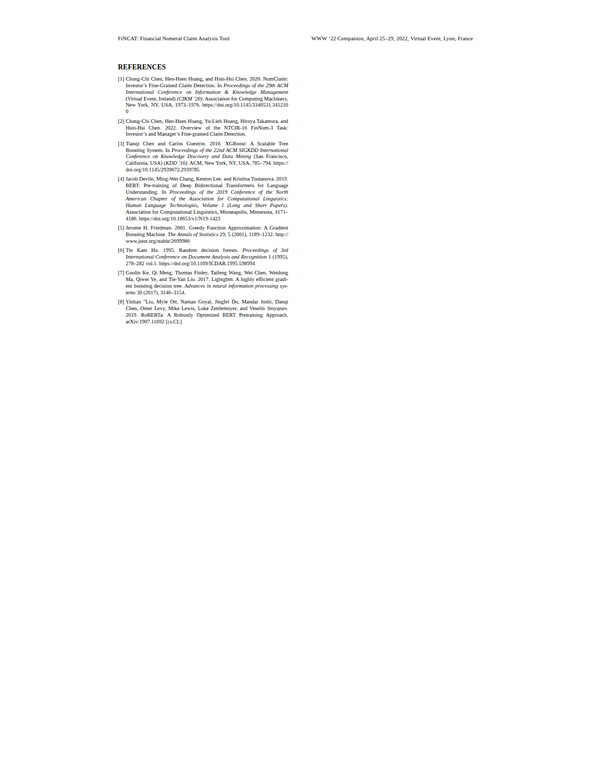FiNCAT: Financial Numeral Claim Analysis Tool
WWW ’22 Companion, April 25–29, 2022, Virtual Event, Lyon, France
REFERENCES
[1] Chung-Chi Chen, Hen-Hsen Huang, and Hsin-Hsi Chen. 2020. NumClaim: Investor’s Fine-Grained Claim Detection. In Proceedings of the 29th ACM International Conference on Information & Knowledge Management (Virtual Event, Ireland) (CIKM ’20). Association for Computing Machinery, New York, NY, USA, 1973–1976. https://doi.org/10.1145/3340531.3412100
[2] Chung-Chi Chen, Hen-Hsen Huang, Yu-Lieh Huang, Hiroya Takamura, and Hsin-Hsi Chen. 2022. Overview of the NTCIR-16 FinNum-3 Task: Investor’s and Manager’s Fine-grained Claim Detection.
[3] Tianqi Chen and Carlos Guestrin. 2016. XGBoost: A Scalable Tree Boosting System. In Proceedings of the 22nd ACM SIGKDD International Conference on Knowledge Discovery and Data Mining (San Francisco, California, USA) (KDD ’16). ACM, New York, NY, USA, 785–794. https://doi.org/10.1145/2939672.2939785
[4] Jacob Devlin, Ming-Wei Chang, Kenton Lee, and Kristina Toutanova. 2019. BERT: Pre-training of Deep Bidirectional Transformers for Language Understanding. In Proceedings of the 2019 Conference of the North American Chapter of the Association for Computational Linguistics: Human Language Technologies, Volume 1 (Long and Short Papers). Association for Computational Linguistics, Minneapolis, Minnesota, 4171–4186. https://doi.org/10.18653/v1/N19-1423
[5] Jerome H. Friedman. 2001. Greedy Function Approximation: A Gradient Boosting Machine. The Annals of Statistics 29, 5 (2001), 1189–1232. http://www.jstor.org/stable/2699986
[6] Tin Kam Ho. 1995. Random decision forests. Proceedings of 3rd International Conference on Document Analysis and Recognition 1 (1995), 278–282 vol.1. https://doi.org/10.1109/ICDAR.1995.598994
[7] Guolin Ke, Qi Meng, Thomas Finley, Taifeng Wang, Wei Chen, Weidong Ma, Qiwei Ye, and Tie-Yan Liu. 2017. Lightgbm: A highly efficient gradient boosting decision tree. Advances in neural information processing systems 30 (2017), 3146–3154.
[8] Yinhan "Liu, Myle Ott, Naman Goyal, Jingfei Du, Mandar Joshi, Danqi Chen, Omer Levy, Mike Lewis, Luke Zettlemoyer, and Veselin Stoyanov. 2019. RoBERTa: A Robustly Optimized BERT Pretraining Approach. arXiv:1907.11692 [cs.CL]